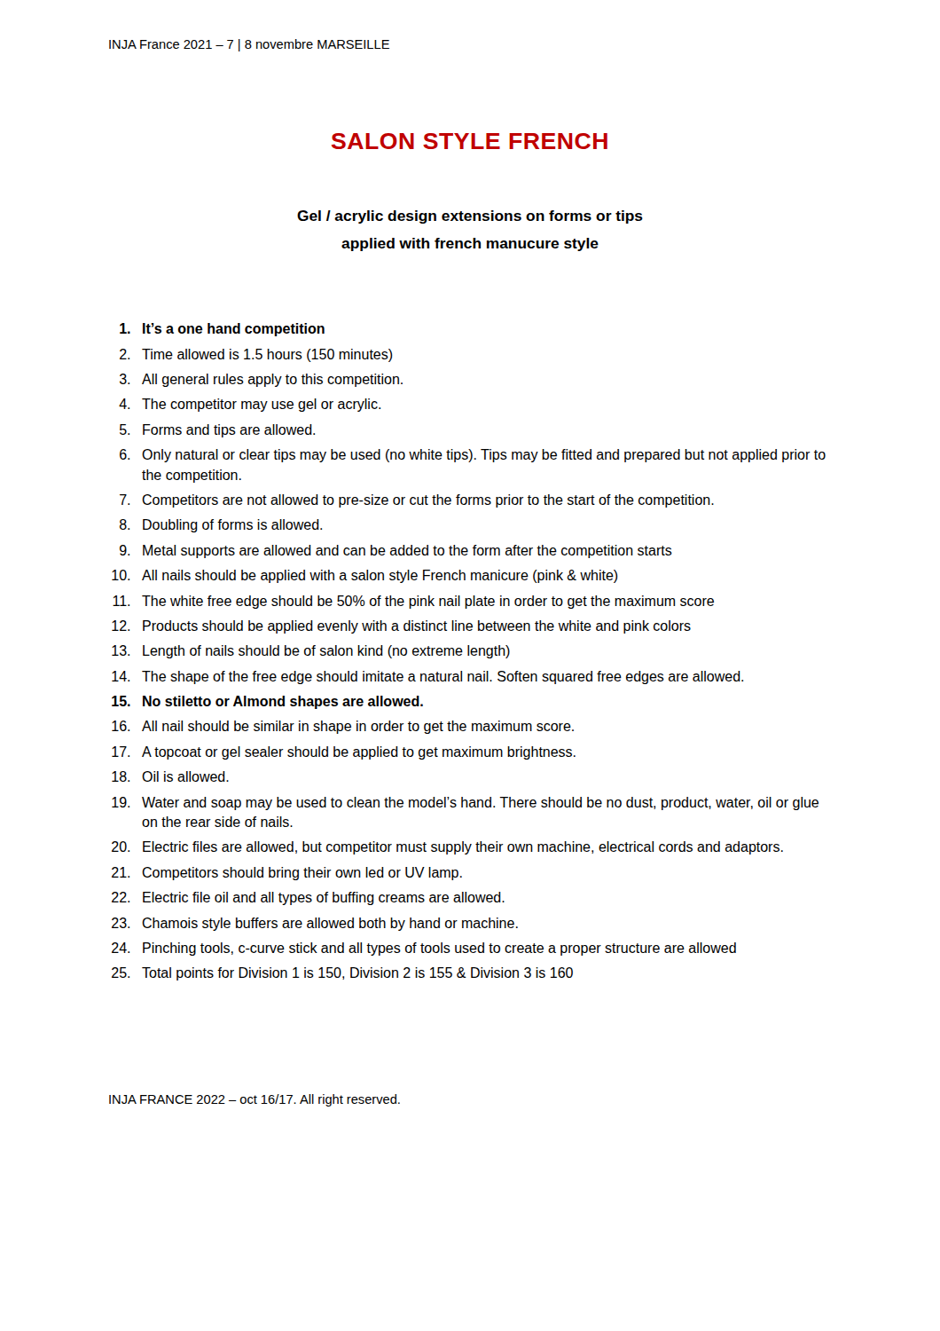INJA France 2021 – 7 | 8 novembre MARSEILLE
SALON STYLE FRENCH
Gel / acrylic design extensions on forms or tips
applied with french manucure style
It’s a one hand competition
Time allowed is 1.5 hours (150 minutes)
All general rules apply to this competition.
The competitor may use gel or acrylic.
Forms and tips are allowed.
Only natural or clear tips may be used (no white tips). Tips may be fitted and prepared but not applied prior to the competition.
Competitors are not allowed to pre-size or cut the forms prior to the start of the competition.
Doubling of forms is allowed.
Metal supports are allowed and can be added to the form after the competition starts
All nails should be applied with a salon style French manicure (pink & white)
The white free edge should be 50% of the pink nail plate in order to get the maximum score
Products should be applied evenly with a distinct line between the white and pink colors
Length of nails should be of salon kind (no extreme length)
The shape of the free edge should imitate a natural nail. Soften squared free edges are allowed.
No stiletto or Almond shapes are allowed.
All nail should be similar in shape in order to get the maximum score.
A topcoat or gel sealer should be applied to get maximum brightness.
Oil is allowed.
Water and soap may be used to clean the model’s hand. There should be no dust, product, water, oil or glue on the rear side of nails.
Electric files are allowed, but competitor must supply their own machine, electrical cords and adaptors.
Competitors should bring their own led or UV lamp.
Electric file oil and all types of buffing creams are allowed.
Chamois style buffers are allowed both by hand or machine.
Pinching tools, c-curve stick and all types of tools used to create a proper structure are allowed
Total points for Division 1 is 150, Division 2 is 155 & Division 3 is 160
INJA FRANCE 2022 – oct 16/17. All right reserved.